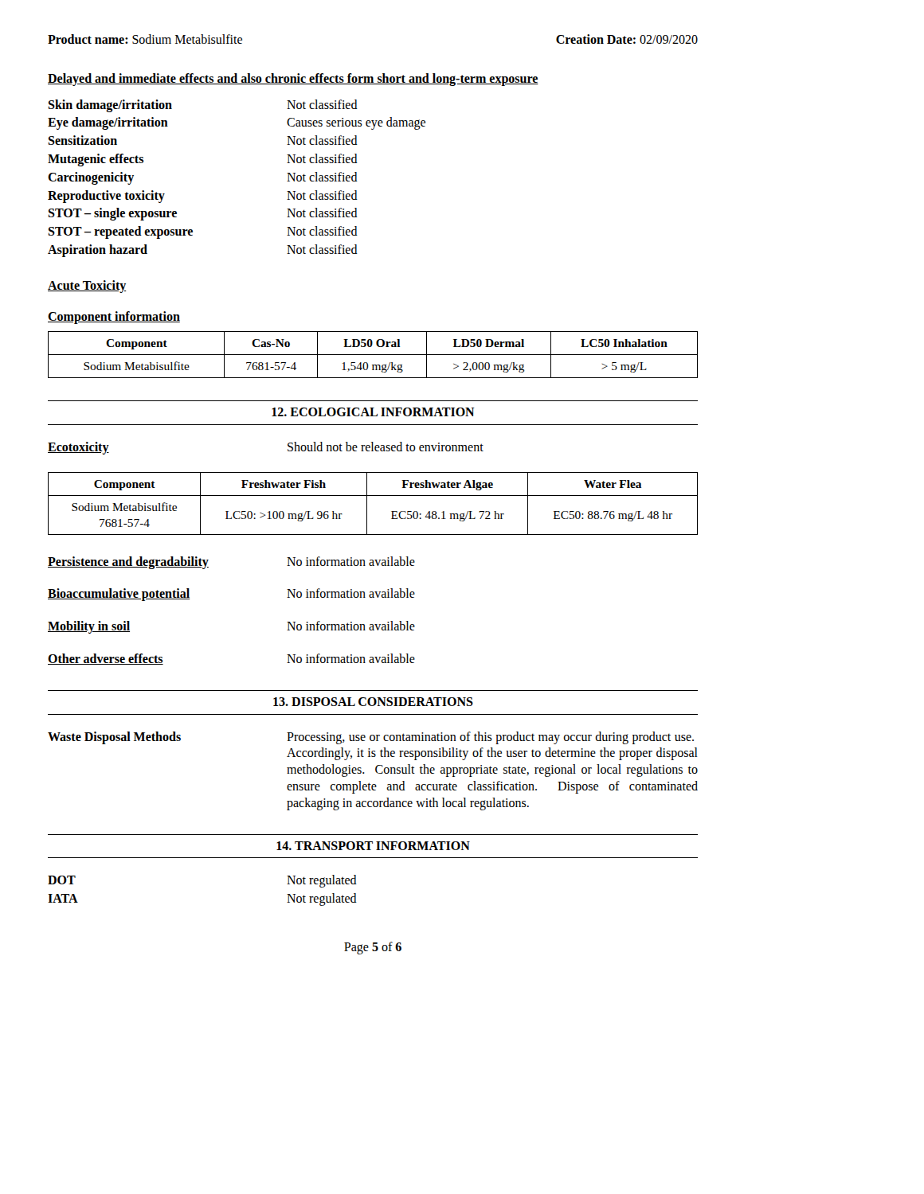Product name: Sodium Metabisulfite
Creation Date: 02/09/2020
Delayed and immediate effects and also chronic effects form short and long-term exposure
Skin damage/irritation Not classified
Eye damage/irritation Causes serious eye damage
Sensitization Not classified
Mutagenic effects Not classified
Carcinogenicity Not classified
Reproductive toxicity Not classified
STOT – single exposure Not classified
STOT – repeated exposure Not classified
Aspiration hazard Not classified
Acute Toxicity
Component information
| Component | Cas-No | LD50 Oral | LD50 Dermal | LC50 Inhalation |
| --- | --- | --- | --- | --- |
| Sodium Metabisulfite | 7681-57-4 | 1,540 mg/kg | > 2,000 mg/kg | > 5 mg/L |
12. ECOLOGICAL INFORMATION
Ecotoxicity
Should not be released to environment
| Component | Freshwater Fish | Freshwater Algae | Water Flea |
| --- | --- | --- | --- |
| Sodium Metabisulfite 7681-57-4 | LC50: >100 mg/L 96 hr | EC50: 48.1 mg/L 72 hr | EC50: 88.76 mg/L 48 hr |
Persistence and degradability
No information available
Bioaccumulative potential
No information available
Mobility in soil
No information available
Other adverse effects
No information available
13. DISPOSAL CONSIDERATIONS
Waste Disposal Methods
Processing, use or contamination of this product may occur during product use. Accordingly, it is the responsibility of the user to determine the proper disposal methodologies. Consult the appropriate state, regional or local regulations to ensure complete and accurate classification. Dispose of contaminated packaging in accordance with local regulations.
14. TRANSPORT INFORMATION
DOT
Not regulated
IATA
Not regulated
Page 5 of 6